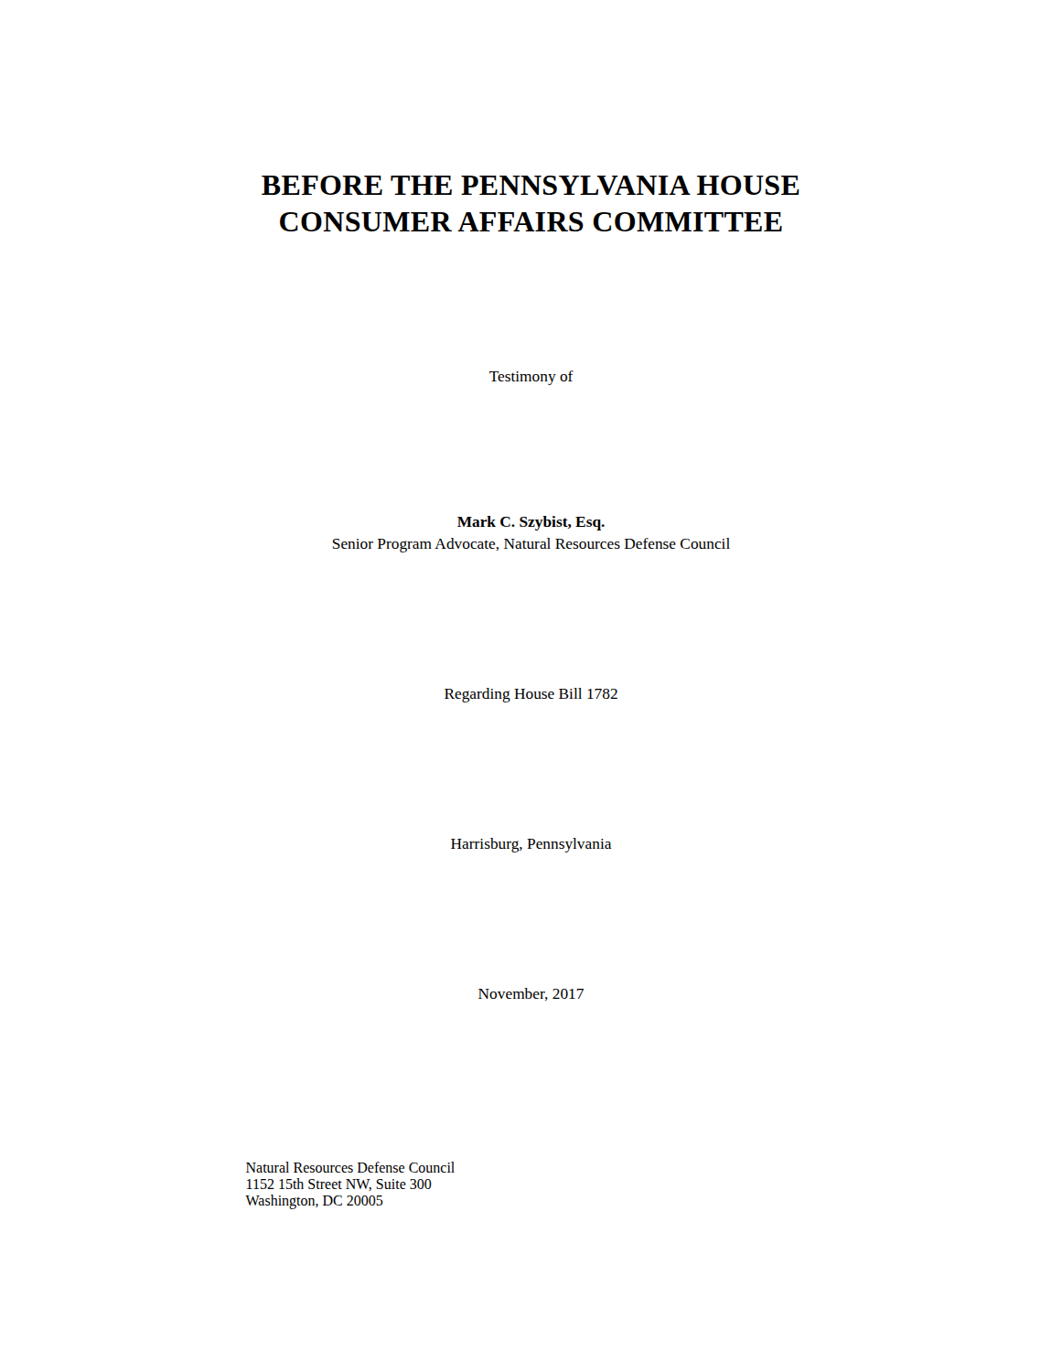Before the Pennsylvania House
Consumer Affairs Committee
Testimony of
Mark C. Szybist, Esq.
Senior Program Advocate, Natural Resources Defense Council
Regarding House Bill 1782
Harrisburg, Pennsylvania
November, 2017
Natural Resources Defense Council
1152 15th Street NW, Suite 300
Washington, DC 20005